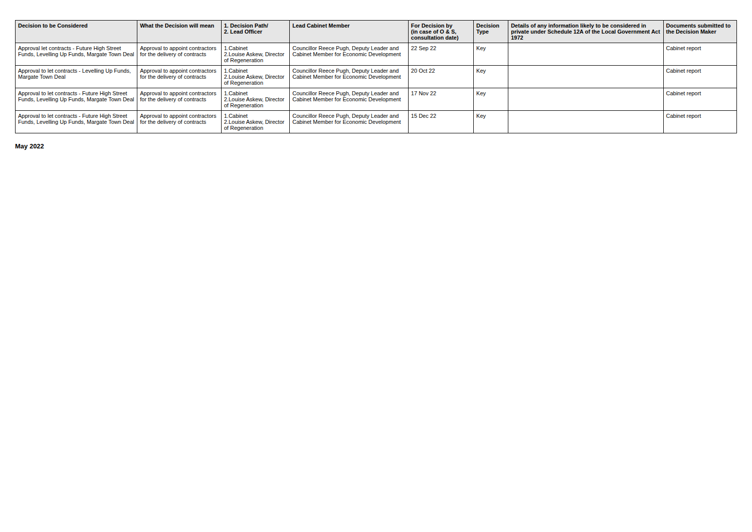| Decision to be Considered | What the Decision will mean | 1. Decision Path/ 2. Lead Officer | Lead Cabinet Member | For Decision by (in case of O & S, consultation date) | Decision Type | Details of any information likely to be considered in private under Schedule 12A of the Local Government Act 1972 | Documents submitted to the Decision Maker |
| --- | --- | --- | --- | --- | --- | --- | --- |
| Approval let contracts - Future High Street Funds, Levelling Up Funds, Margate Town Deal | Approval to appoint contractors for the delivery of contracts | 1.Cabinet 2.Louise Askew, Director of Regeneration | Councillor Reece Pugh, Deputy Leader and Cabinet Member for Economic Development | 22 Sep 22 | Key | | Cabinet report |
| Approval to let contracts - Levelling Up Funds, Margate Town Deal | Approval to appoint contractors for the delivery of contracts | 1.Cabinet 2.Louise Askew, Director of Regeneration | Councillor Reece Pugh, Deputy Leader and Cabinet Member for Economic Development | 20 Oct 22 | Key | | Cabinet report |
| Approval to let contracts - Future High Street Funds, Levelling Up Funds, Margate Town Deal | Approval to appoint contractors for the delivery of contracts | 1.Cabinet 2.Louise Askew, Director of Regeneration | Councillor Reece Pugh, Deputy Leader and Cabinet Member for Economic Development | 17 Nov 22 | Key | | Cabinet report |
| Approval to let contracts - Future High Street Funds, Levelling Up Funds, Margate Town Deal | Approval to appoint contractors for the delivery of contracts | 1.Cabinet 2.Louise Askew, Director of Regeneration | Councillor Reece Pugh, Deputy Leader and Cabinet Member for Economic Development | 15 Dec 22 | Key | | Cabinet report |
May 2022